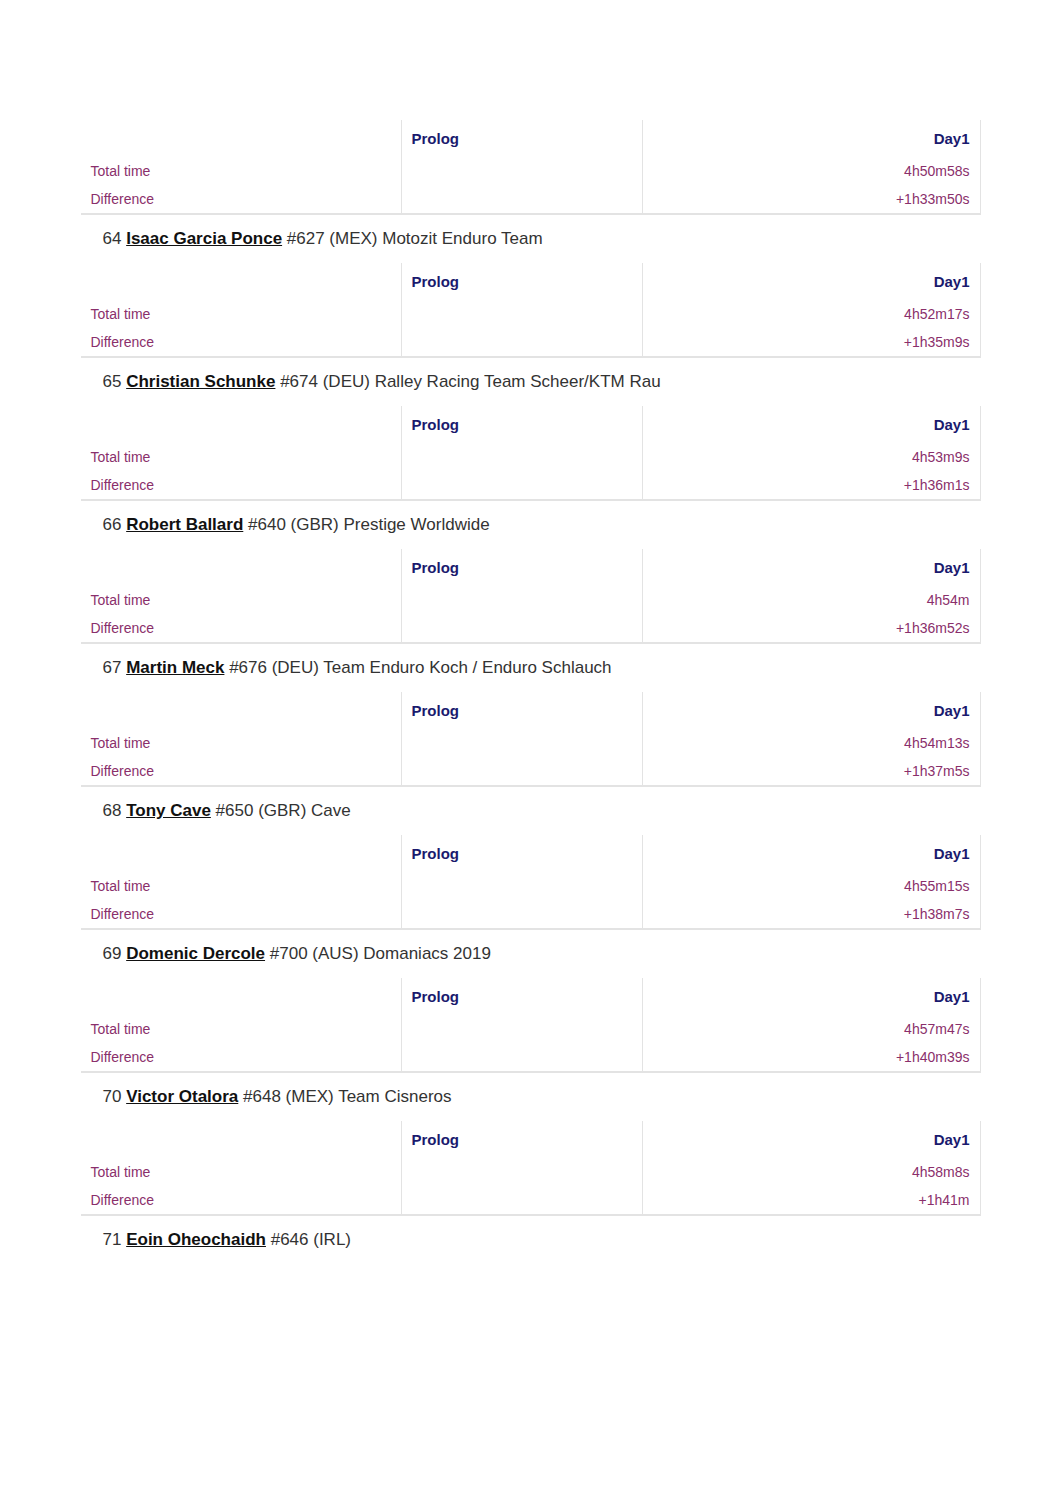| | Prolog | Day1 |
| Total time | | 4h50m58s |
| Difference | | +1h33m50s |
64 Isaac Garcia Ponce #627 (MEX) Motozit Enduro Team
| | Prolog | Day1 |
| Total time | | 4h52m17s |
| Difference | | +1h35m9s |
65 Christian Schunke #674 (DEU) Ralley Racing Team Scheer/KTM Rau
| | Prolog | Day1 |
| Total time | | 4h53m9s |
| Difference | | +1h36m1s |
66 Robert Ballard #640 (GBR) Prestige Worldwide
| | Prolog | Day1 |
| Total time | | 4h54m |
| Difference | | +1h36m52s |
67 Martin Meck #676 (DEU) Team Enduro Koch / Enduro Schlauch
| | Prolog | Day1 |
| Total time | | 4h54m13s |
| Difference | | +1h37m5s |
68 Tony Cave #650 (GBR) Cave
| | Prolog | Day1 |
| Total time | | 4h55m15s |
| Difference | | +1h38m7s |
69 Domenic Dercole #700 (AUS) Domaniacs 2019
| | Prolog | Day1 |
| Total time | | 4h57m47s |
| Difference | | +1h40m39s |
70 Victor Otalora #648 (MEX) Team Cisneros
| | Prolog | Day1 |
| Total time | | 4h58m8s |
| Difference | | +1h41m |
71 Eoin Oheochaidh #646 (IRL)